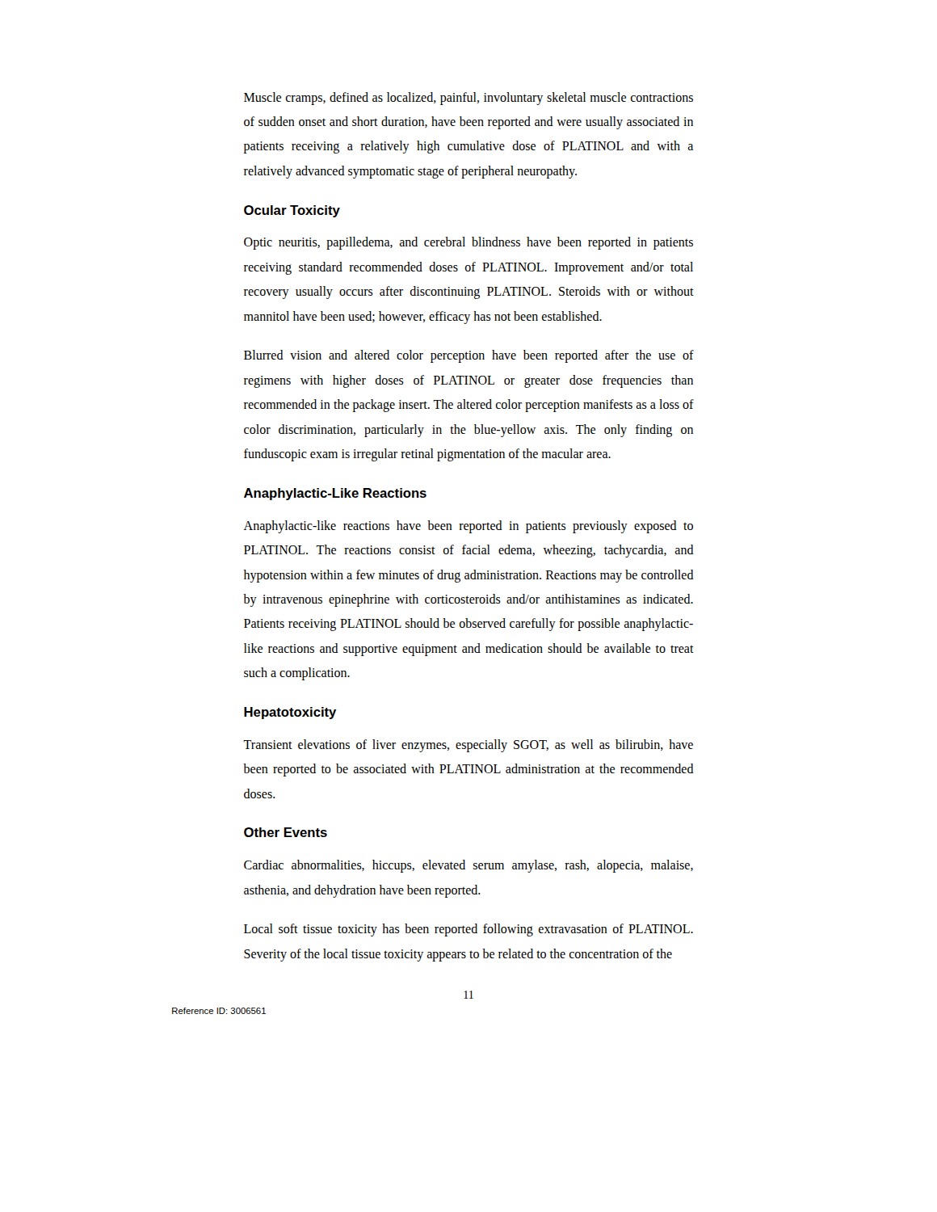Muscle cramps, defined as localized, painful, involuntary skeletal muscle contractions of sudden onset and short duration, have been reported and were usually associated in patients receiving a relatively high cumulative dose of PLATINOL and with a relatively advanced symptomatic stage of peripheral neuropathy.
Ocular Toxicity
Optic neuritis, papilledema, and cerebral blindness have been reported in patients receiving standard recommended doses of PLATINOL. Improvement and/or total recovery usually occurs after discontinuing PLATINOL. Steroids with or without mannitol have been used; however, efficacy has not been established.
Blurred vision and altered color perception have been reported after the use of regimens with higher doses of PLATINOL or greater dose frequencies than recommended in the package insert. The altered color perception manifests as a loss of color discrimination, particularly in the blue-yellow axis. The only finding on funduscopic exam is irregular retinal pigmentation of the macular area.
Anaphylactic-Like Reactions
Anaphylactic-like reactions have been reported in patients previously exposed to PLATINOL. The reactions consist of facial edema, wheezing, tachycardia, and hypotension within a few minutes of drug administration. Reactions may be controlled by intravenous epinephrine with corticosteroids and/or antihistamines as indicated. Patients receiving PLATINOL should be observed carefully for possible anaphylactic-like reactions and supportive equipment and medication should be available to treat such a complication.
Hepatotoxicity
Transient elevations of liver enzymes, especially SGOT, as well as bilirubin, have been reported to be associated with PLATINOL administration at the recommended doses.
Other Events
Cardiac abnormalities, hiccups, elevated serum amylase, rash, alopecia, malaise, asthenia, and dehydration have been reported.
Local soft tissue toxicity has been reported following extravasation of PLATINOL. Severity of the local tissue toxicity appears to be related to the concentration of the
11
Reference ID: 3006561